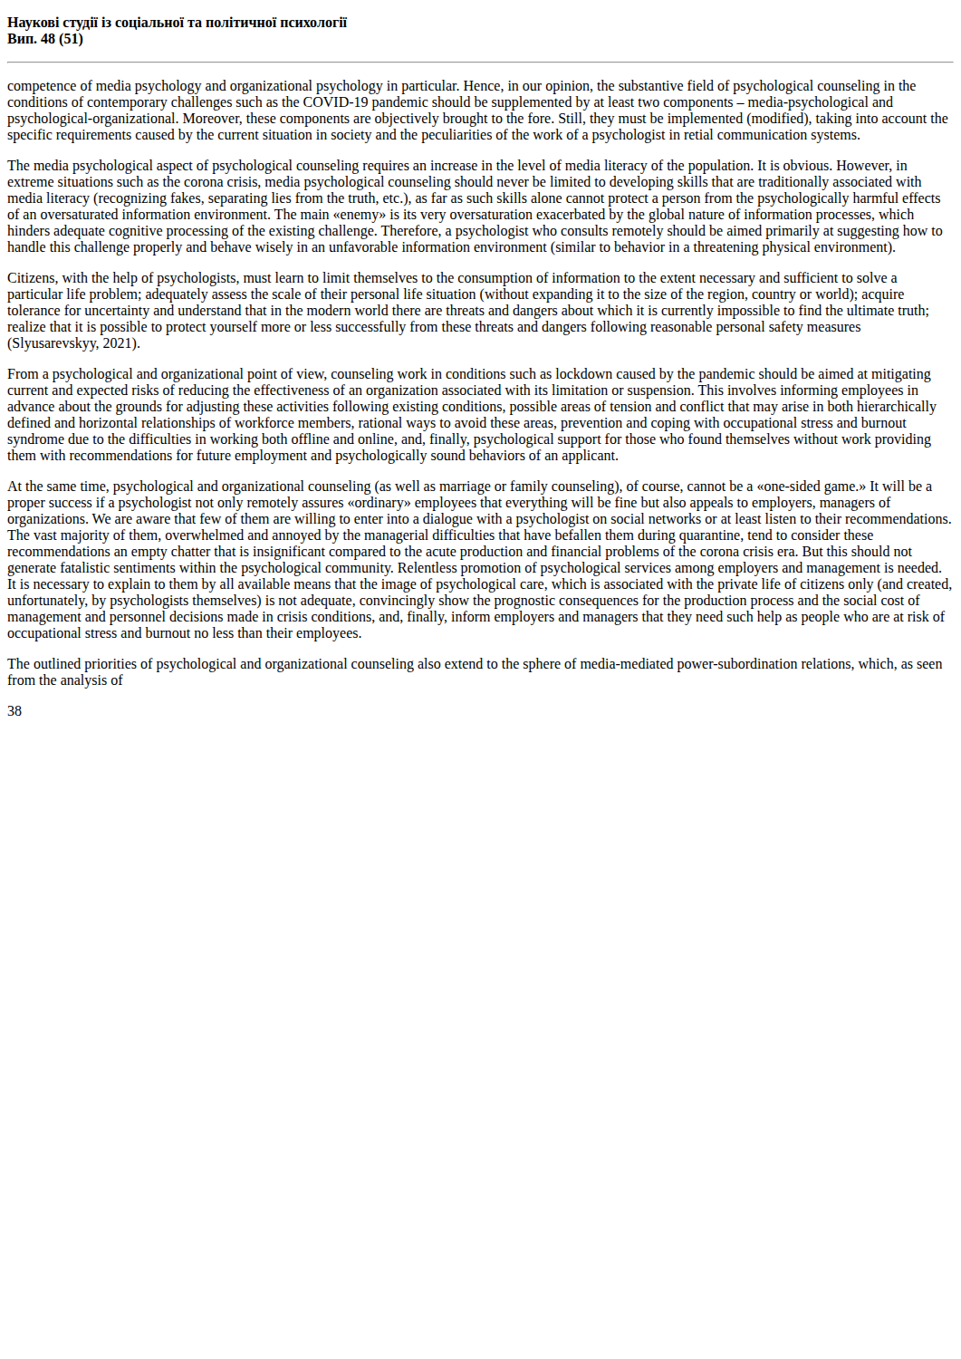Наукові студії із соціальної та політичної психології
Вип. 48 (51)
competence of media psychology and organizational psychology in particular. Hence, in our opinion, the substantive field of psychological counseling in the conditions of contemporary challenges such as the COVID-19 pandemic should be supplemented by at least two components – media-psychological and psychological-organizational. Moreover, these components are objectively brought to the fore. Still, they must be implemented (modified), taking into account the specific requirements caused by the current situation in society and the peculiarities of the work of a psychologist in retial communication systems.
The media psychological aspect of psychological counseling requires an increase in the level of media literacy of the population. It is obvious. However, in extreme situations such as the corona crisis, media psychological counseling should never be limited to developing skills that are traditionally associated with media literacy (recognizing fakes, separating lies from the truth, etc.), as far as such skills alone cannot protect a person from the psychologically harmful effects of an oversaturated information environment. The main «enemy» is its very oversaturation exacerbated by the global nature of information processes, which hinders adequate cognitive processing of the existing challenge. Therefore, a psychologist who consults remotely should be aimed primarily at suggesting how to handle this challenge properly and behave wisely in an unfavorable information environment (similar to behavior in a threatening physical environment).
Citizens, with the help of psychologists, must learn to limit themselves to the consumption of information to the extent necessary and sufficient to solve a particular life problem; adequately assess the scale of their personal life situation (without expanding it to the size of the region, country or world); acquire tolerance for uncertainty and understand that in the modern world there are threats and dangers about which it is currently impossible to find the ultimate truth; realize that it is possible to protect yourself more or less successfully from these threats and dangers following reasonable personal safety measures (Slyusarevskyy, 2021).
From a psychological and organizational point of view, counseling work in conditions such as lockdown caused by the pandemic should be aimed at mitigating current and expected risks of reducing the effectiveness of an organization associated with its limitation or suspension. This involves informing employees in advance about the grounds for adjusting these activities following existing conditions, possible areas of tension and conflict that may arise in both hierarchically defined and horizontal relationships of workforce members, rational ways to avoid these areas, prevention and coping with occupational stress and burnout syndrome due to the difficulties in working both offline and online, and, finally, psychological support for those who found themselves without work providing them with recommendations for future employment and psychologically sound behaviors of an applicant.
At the same time, psychological and organizational counseling (as well as marriage or family counseling), of course, cannot be a «one-sided game.» It will be a proper success if a psychologist not only remotely assures «ordinary» employees that everything will be fine but also appeals to employers, managers of organizations. We are aware that few of them are willing to enter into a dialogue with a psychologist on social networks or at least listen to their recommendations. The vast majority of them, overwhelmed and annoyed by the managerial difficulties that have befallen them during quarantine, tend to consider these recommendations an empty chatter that is insignificant compared to the acute production and financial problems of the corona crisis era. But this should not generate fatalistic sentiments within the psychological community. Relentless promotion of psychological services among employers and management is needed. It is necessary to explain to them by all available means that the image of psychological care, which is associated with the private life of citizens only (and created, unfortunately, by psychologists themselves) is not adequate, convincingly show the prognostic consequences for the production process and the social cost of management and personnel decisions made in crisis conditions, and, finally, inform employers and managers that they need such help as people who are at risk of occupational stress and burnout no less than their employees.
The outlined priorities of psychological and organizational counseling also extend to the sphere of media-mediated power-subordination relations, which, as seen from the analysis of
38